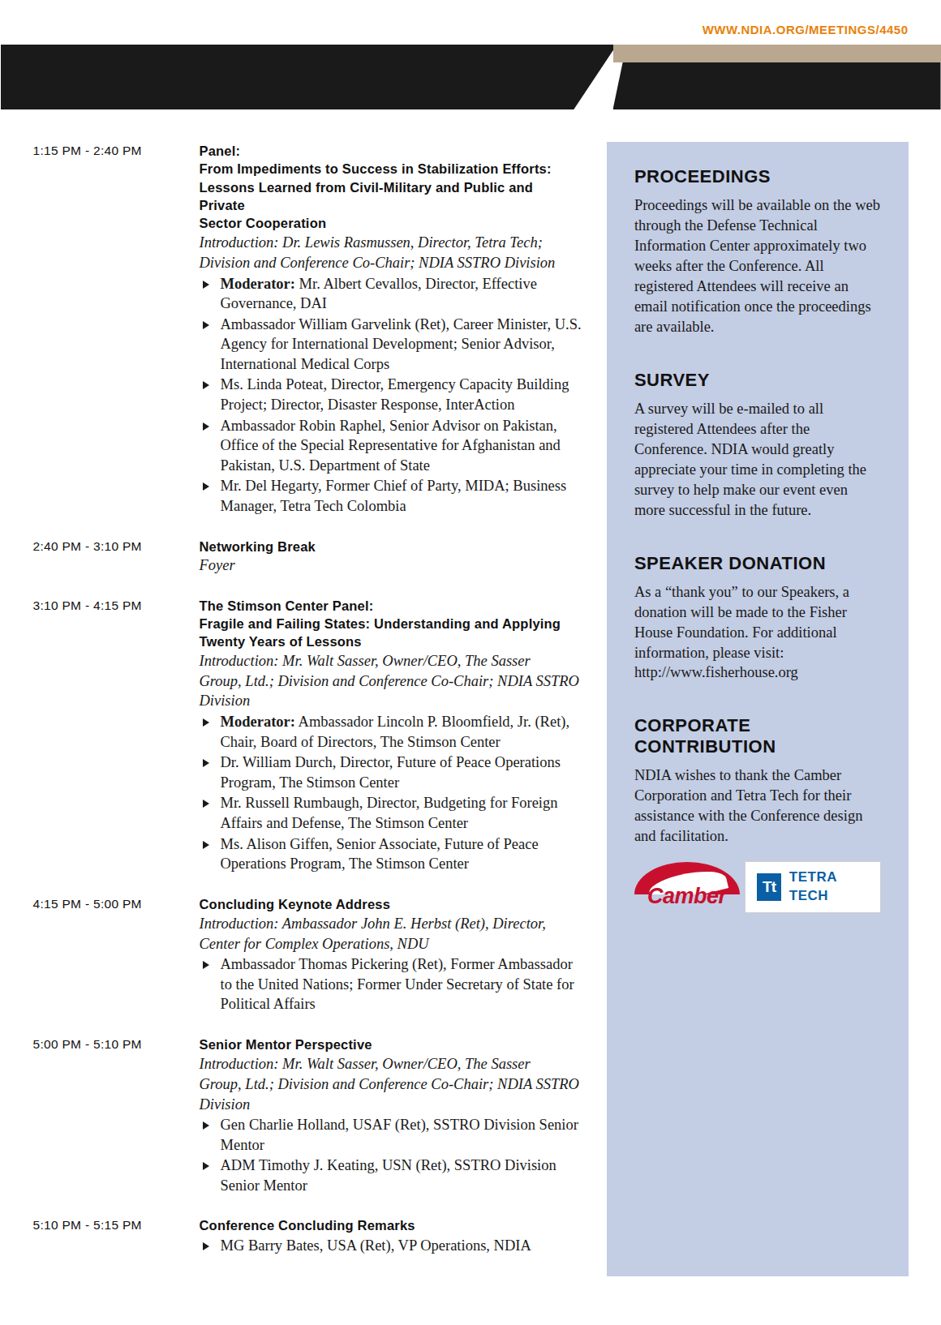WWW.NDIA.ORG/MEETINGS/4450
1:15 PM - 2:40 PM
Panel:
From Impediments to Success in Stabilization Efforts:
Lessons Learned from Civil-Military and Public and Private
Sector Cooperation
Introduction: Dr. Lewis Rasmussen, Director, Tetra Tech;
Division and Conference Co-Chair; NDIA SSTRO Division
Moderator: Mr. Albert Cevallos, Director, Effective Governance, DAI
Ambassador William Garvelink (Ret), Career Minister, U.S. Agency for International Development; Senior Advisor, International Medical Corps
Ms. Linda Poteat, Director, Emergency Capacity Building Project; Director, Disaster Response, InterAction
Ambassador Robin Raphel, Senior Advisor on Pakistan, Office of the Special Representative for Afghanistan and Pakistan, U.S. Department of State
Mr. Del Hegarty, Former Chief of Party, MIDA; Business Manager, Tetra Tech Colombia
2:40 PM - 3:10 PM
Networking Break
Foyer
3:10 PM - 4:15 PM
The Stimson Center Panel:
Fragile and Failing States: Understanding and Applying
Twenty Years of Lessons
Introduction: Mr. Walt Sasser, Owner/CEO, The Sasser
Group, Ltd.; Division and Conference Co-Chair; NDIA SSTRO
Division
Moderator: Ambassador Lincoln P. Bloomfield, Jr. (Ret), Chair, Board of Directors, The Stimson Center
Dr. William Durch, Director, Future of Peace Operations Program, The Stimson Center
Mr. Russell Rumbaugh, Director, Budgeting for Foreign Affairs and Defense, The Stimson Center
Ms. Alison Giffen, Senior Associate, Future of Peace Operations Program, The Stimson Center
4:15 PM - 5:00 PM
Concluding Keynote Address
Introduction: Ambassador John E. Herbst (Ret), Director,
Center for Complex Operations, NDU
Ambassador Thomas Pickering (Ret), Former Ambassador to the United Nations; Former Under Secretary of State for Political Affairs
5:00 PM - 5:10 PM
Senior Mentor Perspective
Introduction: Mr. Walt Sasser, Owner/CEO, The Sasser
Group, Ltd.; Division and Conference Co-Chair; NDIA SSTRO
Division
Gen Charlie Holland, USAF (Ret), SSTRO Division Senior Mentor
ADM Timothy J. Keating, USN (Ret), SSTRO Division Senior Mentor
5:10 PM - 5:15 PM
Conference Concluding Remarks
MG Barry Bates, USA (Ret), VP Operations, NDIA
PROCEEDINGS
Proceedings will be available on the web through the Defense Technical Information Center approximately two weeks after the Conference. All registered Attendees will receive an email notification once the proceedings are available.
SURVEY
A survey will be e-mailed to all registered Attendees after the Conference. NDIA would greatly appreciate your time in completing the survey to help make our event even more successful in the future.
SPEAKER DONATION
As a “thank you” to our Speakers, a donation will be made to the Fisher House Foundation. For additional information, please visit:
http://www.fisherhouse.org
CORPORATE CONTRIBUTION
NDIA wishes to thank the Camber Corporation and Tetra Tech for their assistance with the Conference design and facilitation.
Camber
Tt
TETRA TECH